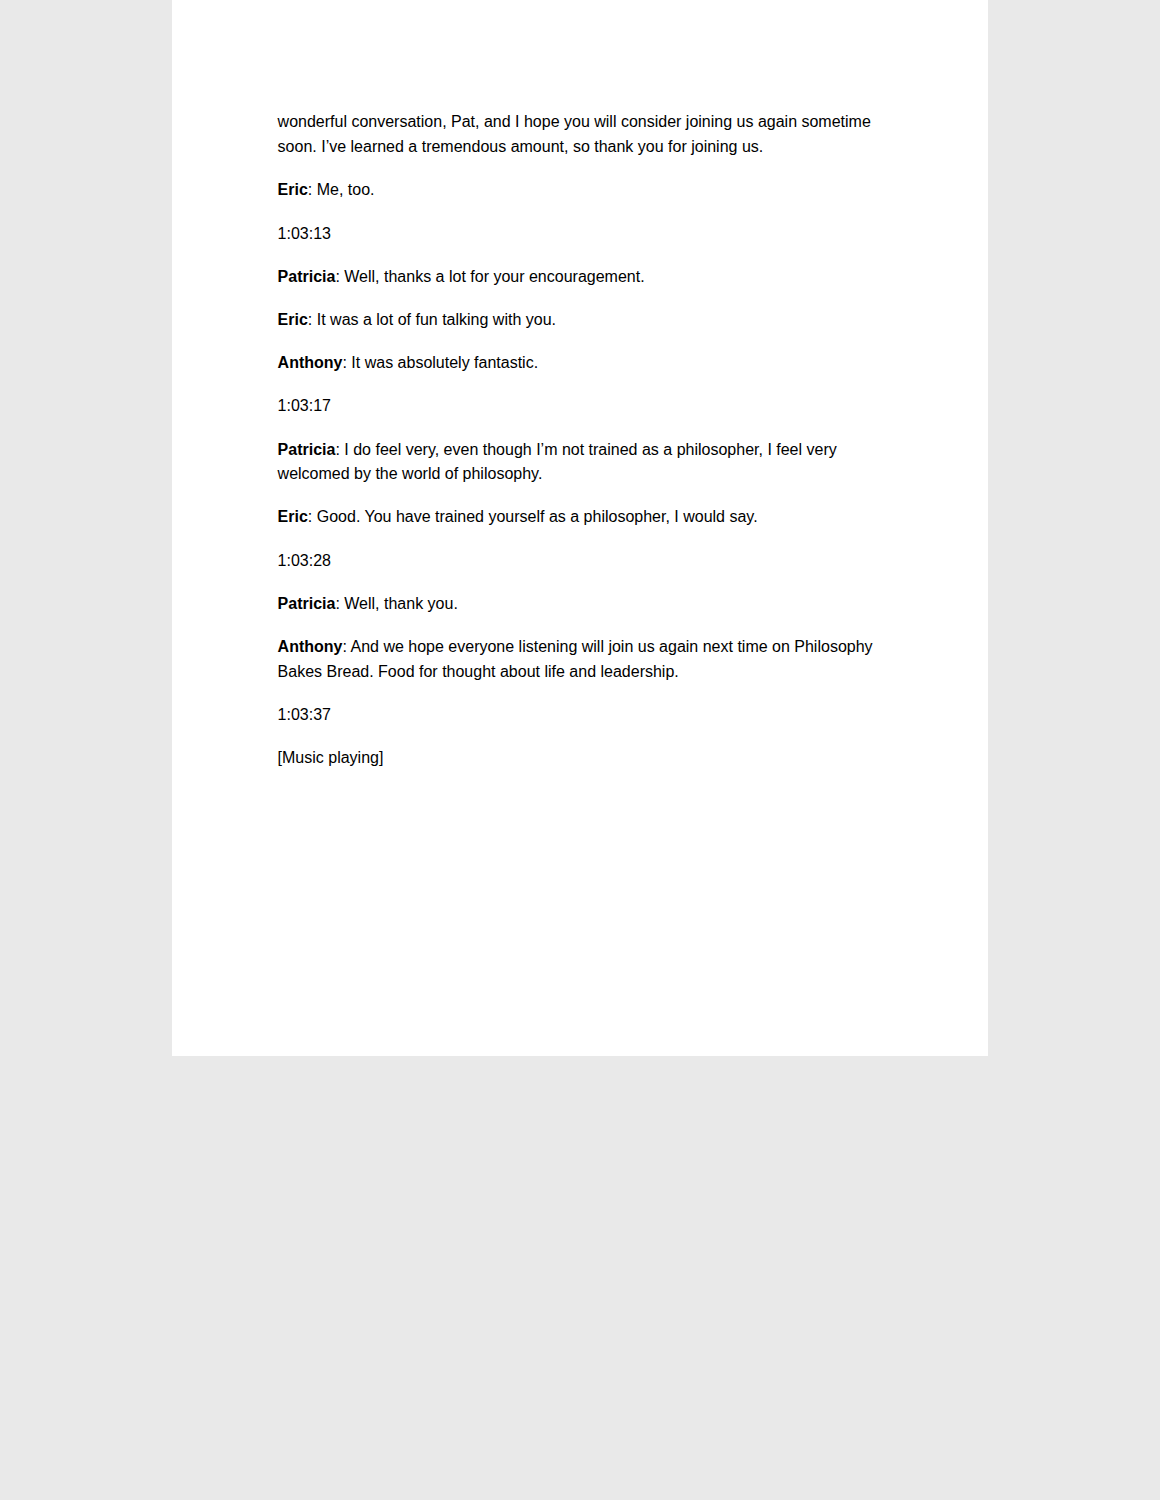wonderful conversation, Pat, and I hope you will consider joining us again sometime soon. I’ve learned a tremendous amount, so thank you for joining us.
Eric: Me, too.
1:03:13
Patricia: Well, thanks a lot for your encouragement.
Eric: It was a lot of fun talking with you.
Anthony: It was absolutely fantastic.
1:03:17
Patricia: I do feel very, even though I’m not trained as a philosopher, I feel very welcomed by the world of philosophy.
Eric: Good. You have trained yourself as a philosopher, I would say.
1:03:28
Patricia: Well, thank you.
Anthony: And we hope everyone listening will join us again next time on Philosophy Bakes Bread. Food for thought about life and leadership.
1:03:37
[Music playing]